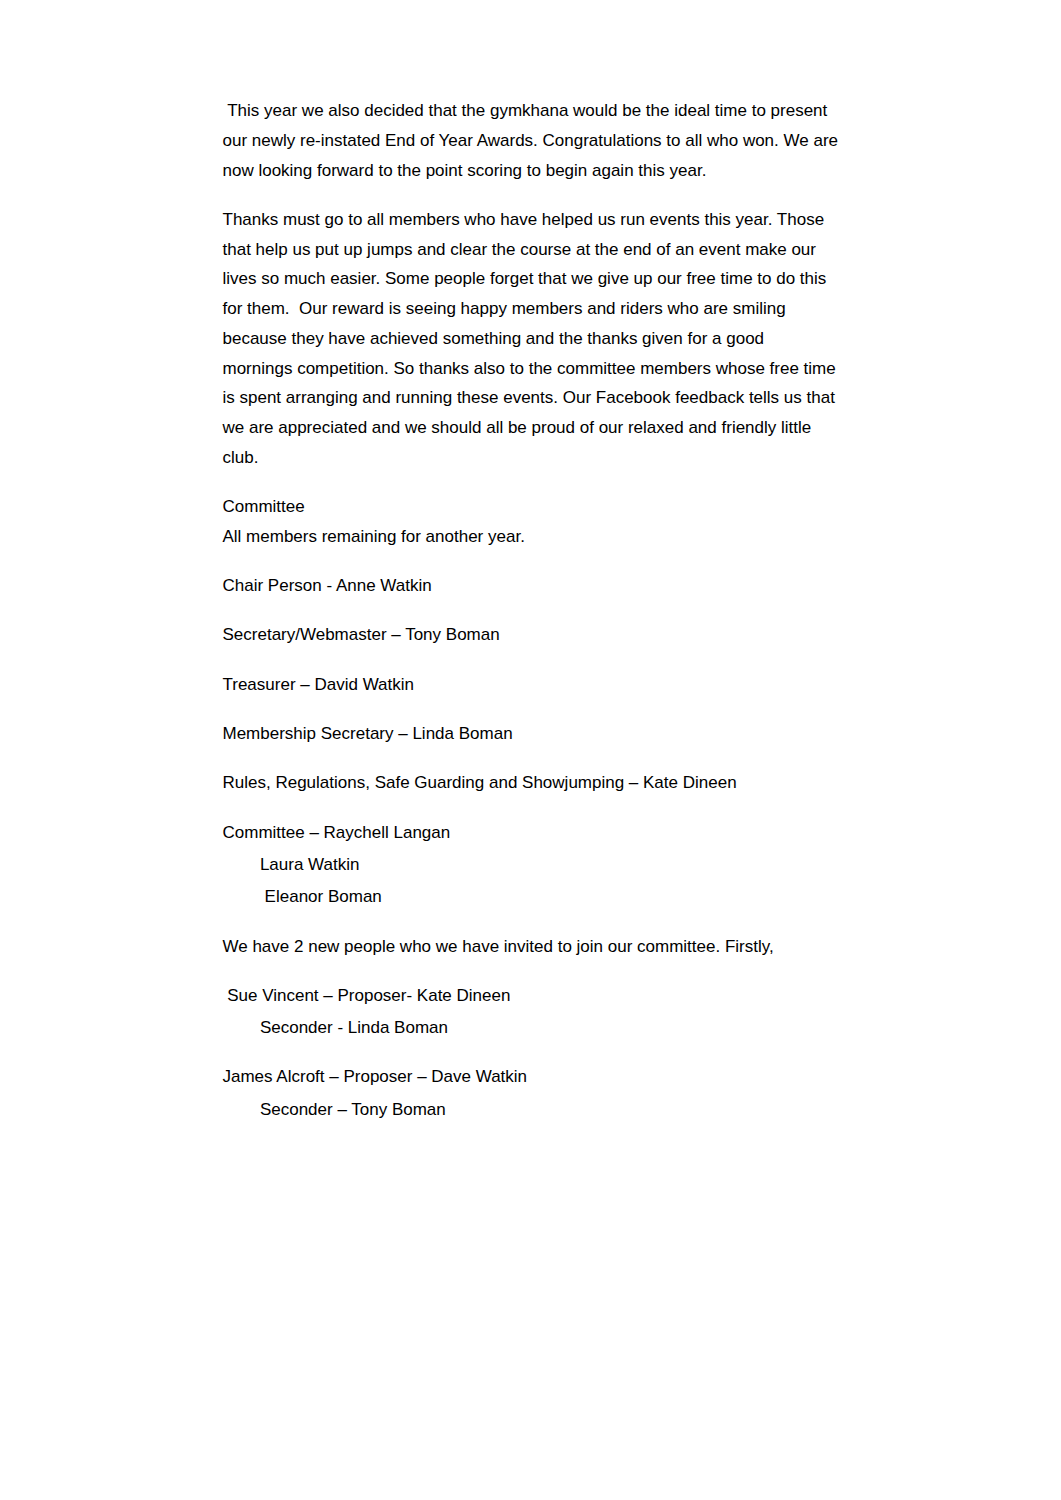This year we also decided that the gymkhana would be the ideal time to present our newly re-instated End of Year Awards. Congratulations to all who won. We are now looking forward to the point scoring to begin again this year.
Thanks must go to all members who have helped us run events this year. Those that help us put up jumps and clear the course at the end of an event make our lives so much easier. Some people forget that we give up our free time to do this for them. Our reward is seeing happy members and riders who are smiling because they have achieved something and the thanks given for a good mornings competition. So thanks also to the committee members whose free time is spent arranging and running these events. Our Facebook feedback tells us that we are appreciated and we should all be proud of our relaxed and friendly little club.
Committee
All members remaining for another year.
Chair Person - Anne Watkin
Secretary/Webmaster – Tony Boman
Treasurer – David Watkin
Membership Secretary – Linda Boman
Rules, Regulations, Safe Guarding and Showjumping – Kate Dineen
Committee – Raychell Langan
Laura Watkin
Eleanor Boman
We have 2 new people who we have invited to join our committee. Firstly,
Sue Vincent – Proposer- Kate Dineen
Seconder - Linda Boman
James Alcroft – Proposer – Dave Watkin
Seconder – Tony Boman